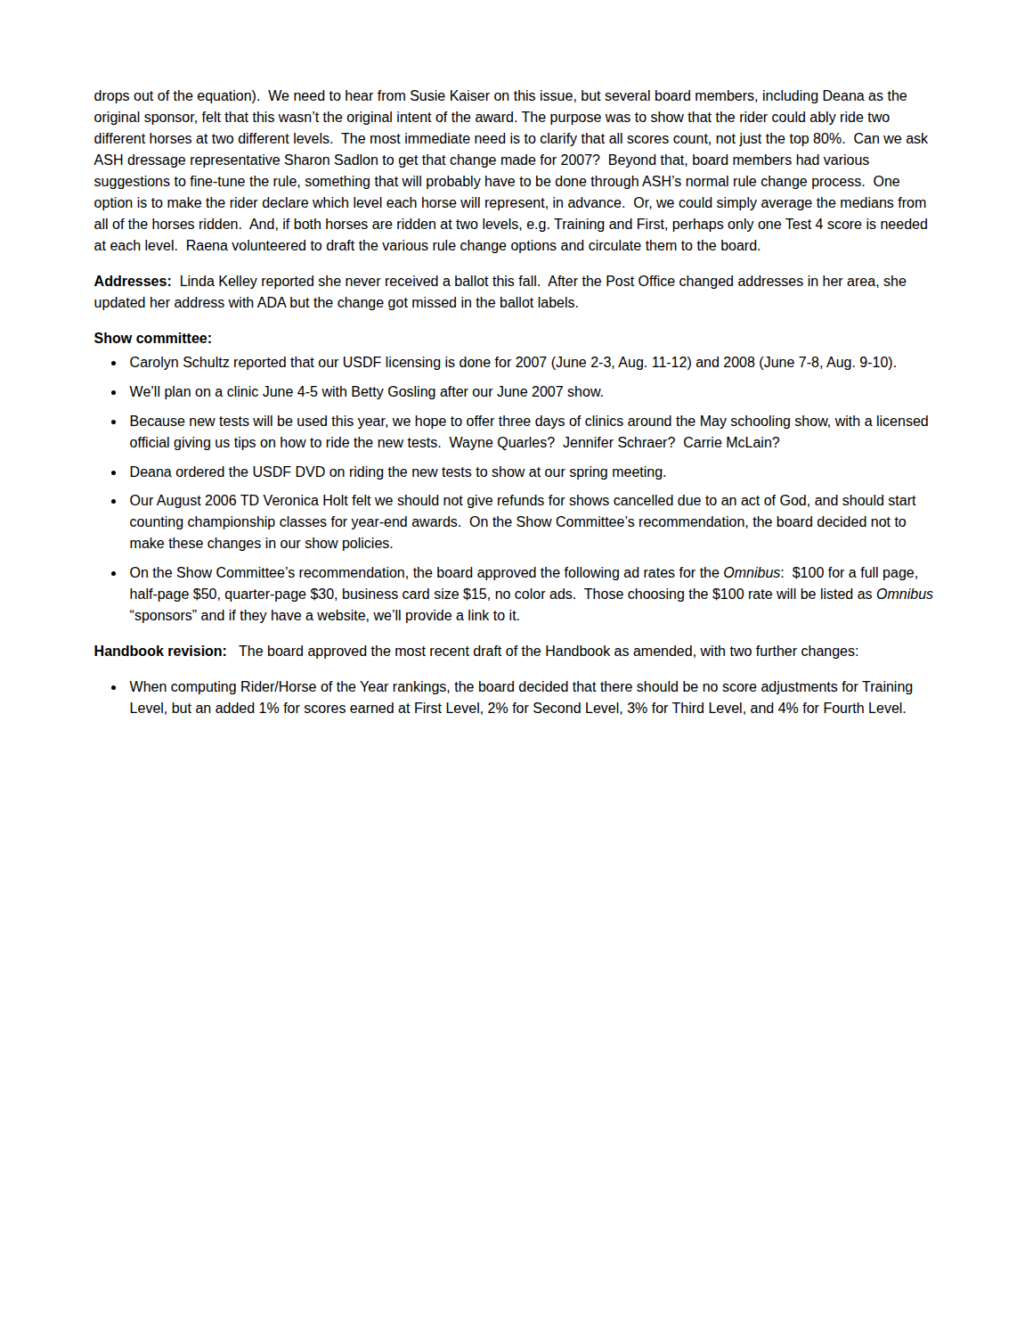drops out of the equation). We need to hear from Susie Kaiser on this issue, but several board members, including Deana as the original sponsor, felt that this wasn’t the original intent of the award. The purpose was to show that the rider could ably ride two different horses at two different levels. The most immediate need is to clarify that all scores count, not just the top 80%. Can we ask ASH dressage representative Sharon Sadlon to get that change made for 2007? Beyond that, board members had various suggestions to fine-tune the rule, something that will probably have to be done through ASH’s normal rule change process. One option is to make the rider declare which level each horse will represent, in advance. Or, we could simply average the medians from all of the horses ridden. And, if both horses are ridden at two levels, e.g. Training and First, perhaps only one Test 4 score is needed at each level. Raena volunteered to draft the various rule change options and circulate them to the board.
Addresses: Linda Kelley reported she never received a ballot this fall. After the Post Office changed addresses in her area, she updated her address with ADA but the change got missed in the ballot labels.
Show committee:
Carolyn Schultz reported that our USDF licensing is done for 2007 (June 2-3, Aug. 11-12) and 2008 (June 7-8, Aug. 9-10).
We’ll plan on a clinic June 4-5 with Betty Gosling after our June 2007 show.
Because new tests will be used this year, we hope to offer three days of clinics around the May schooling show, with a licensed official giving us tips on how to ride the new tests. Wayne Quarles? Jennifer Schraer? Carrie McLain?
Deana ordered the USDF DVD on riding the new tests to show at our spring meeting.
Our August 2006 TD Veronica Holt felt we should not give refunds for shows cancelled due to an act of God, and should start counting championship classes for year-end awards. On the Show Committee’s recommendation, the board decided not to make these changes in our show policies.
On the Show Committee’s recommendation, the board approved the following ad rates for the Omnibus: $100 for a full page, half-page $50, quarter-page $30, business card size $15, no color ads. Those choosing the $100 rate will be listed as Omnibus “sponsors” and if they have a website, we’ll provide a link to it.
Handbook revision: The board approved the most recent draft of the Handbook as amended, with two further changes:
When computing Rider/Horse of the Year rankings, the board decided that there should be no score adjustments for Training Level, but an added 1% for scores earned at First Level, 2% for Second Level, 3% for Third Level, and 4% for Fourth Level.